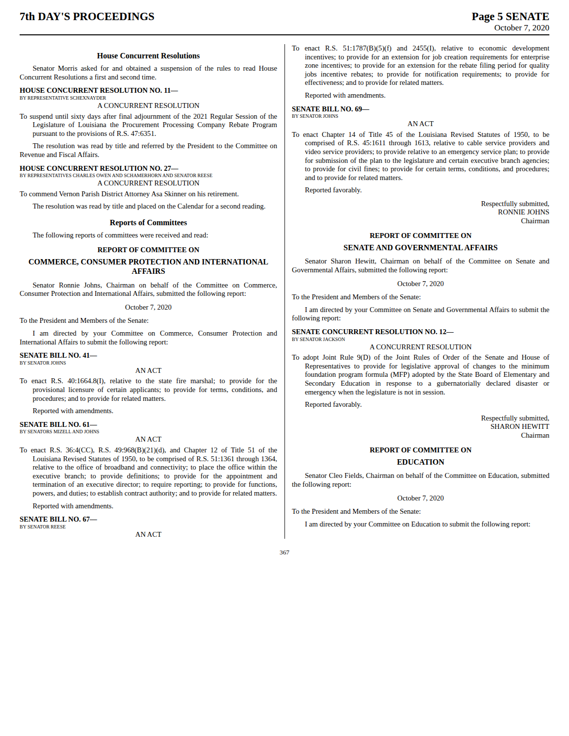7th DAY'S PROCEEDINGS
Page 5 SENATE
October 7, 2020
House Concurrent Resolutions
Senator Morris asked for and obtained a suspension of the rules to read House Concurrent Resolutions a first and second time.
HOUSE CONCURRENT RESOLUTION NO. 11—
BY REPRESENTATIVE SCHEXNAYDER
A CONCURRENT RESOLUTION
To suspend until sixty days after final adjournment of the 2021 Regular Session of the Legislature of Louisiana the Procurement Processing Company Rebate Program pursuant to the provisions of R.S. 47:6351.
The resolution was read by title and referred by the President to the Committee on Revenue and Fiscal Affairs.
HOUSE CONCURRENT RESOLUTION NO. 27—
BY REPRESENTATIVES CHARLES OWEN AND SCHAMERHORN AND SENATOR REESE
A CONCURRENT RESOLUTION
To commend Vernon Parish District Attorney Asa Skinner on his retirement.
The resolution was read by title and placed on the Calendar for a second reading.
Reports of Committees
The following reports of committees were received and read:
REPORT OF COMMITTEE ON
COMMERCE, CONSUMER PROTECTION AND INTERNATIONAL AFFAIRS
Senator Ronnie Johns, Chairman on behalf of the Committee on Commerce, Consumer Protection and International Affairs, submitted the following report:
October 7, 2020
To the President and Members of the Senate:
I am directed by your Committee on Commerce, Consumer Protection and International Affairs to submit the following report:
SENATE BILL NO. 41—
BY SENATOR JOHNS
AN ACT
To enact R.S. 40:1664.8(I), relative to the state fire marshal; to provide for the provisional licensure of certain applicants; to provide for terms, conditions, and procedures; and to provide for related matters.
Reported with amendments.
SENATE BILL NO. 61—
BY SENATORS MIZELL AND JOHNS
AN ACT
To enact R.S. 36:4(CC), R.S. 49:968(B)(21)(d), and Chapter 12 of Title 51 of the Louisiana Revised Statutes of 1950, to be comprised of R.S. 51:1361 through 1364, relative to the office of broadband and connectivity; to place the office within the executive branch; to provide definitions; to provide for the appointment and termination of an executive director; to require reporting; to provide for functions, powers, and duties; to establish contract authority; and to provide for related matters.
Reported with amendments.
SENATE BILL NO. 67—
BY SENATOR REESE
AN ACT
To enact R.S. 51:1787(B)(5)(f) and 2455(I), relative to economic development incentives; to provide for an extension for job creation requirements for enterprise zone incentives; to provide for an extension for the rebate filing period for quality jobs incentive rebates; to provide for notification requirements; to provide for effectiveness; and to provide for related matters.
Reported with amendments.
SENATE BILL NO. 69—
BY SENATOR JOHNS
AN ACT
To enact Chapter 14 of Title 45 of the Louisiana Revised Statutes of 1950, to be comprised of R.S. 45:1611 through 1613, relative to cable service providers and video service providers; to provide relative to an emergency service plan; to provide for submission of the plan to the legislature and certain executive branch agencies; to provide for civil fines; to provide for certain terms, conditions, and procedures; and to provide for related matters.
Reported favorably.
Respectfully submitted,
RONNIE JOHNS
Chairman
REPORT OF COMMITTEE ON
SENATE AND GOVERNMENTAL AFFAIRS
Senator Sharon Hewitt, Chairman on behalf of the Committee on Senate and Governmental Affairs, submitted the following report:
October 7, 2020
To the President and Members of the Senate:
I am directed by your Committee on Senate and Governmental Affairs to submit the following report:
SENATE CONCURRENT RESOLUTION NO. 12—
BY SENATOR JACKSON
A CONCURRENT RESOLUTION
To adopt Joint Rule 9(D) of the Joint Rules of Order of the Senate and House of Representatives to provide for legislative approval of changes to the minimum foundation program formula (MFP) adopted by the State Board of Elementary and Secondary Education in response to a gubernatorially declared disaster or emergency when the legislature is not in session.
Reported favorably.
Respectfully submitted,
SHARON HEWITT
Chairman
REPORT OF COMMITTEE ON
EDUCATION
Senator Cleo Fields, Chairman on behalf of the Committee on Education, submitted the following report:
October 7, 2020
To the President and Members of the Senate:
I am directed by your Committee on Education to submit the following report:
367